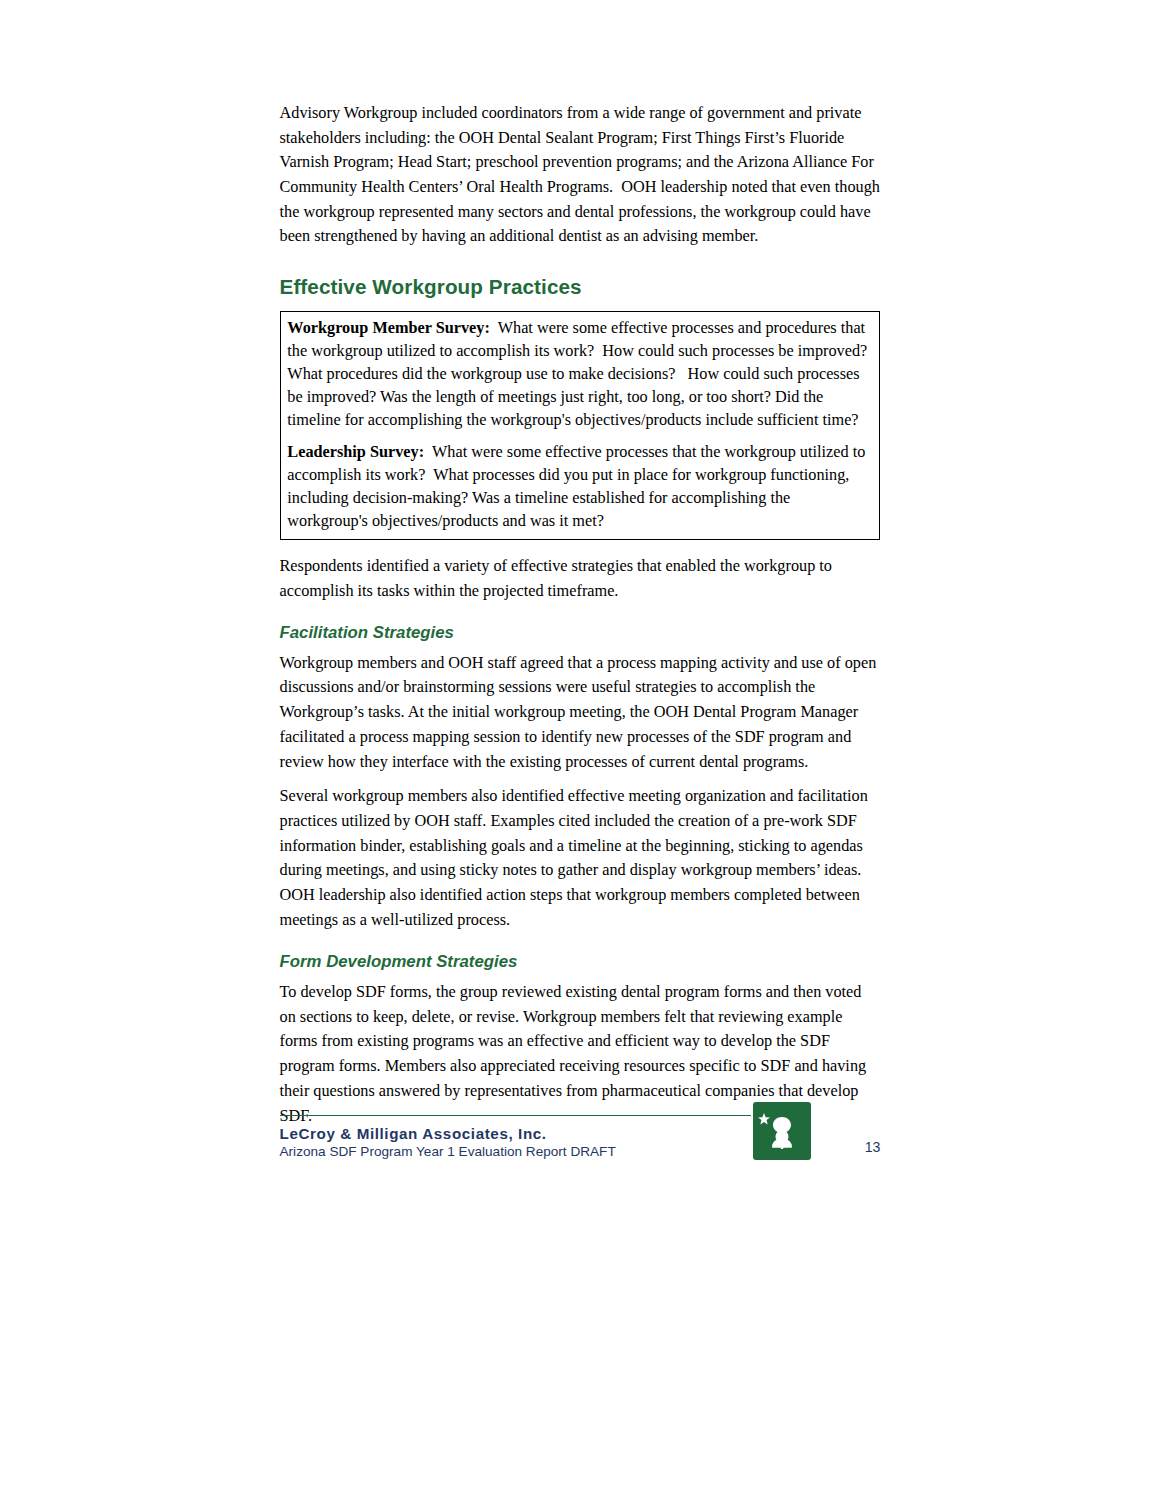Advisory Workgroup included coordinators from a wide range of government and private stakeholders including: the OOH Dental Sealant Program; First Things First’s Fluoride Varnish Program; Head Start; preschool prevention programs; and the Arizona Alliance For Community Health Centers’ Oral Health Programs. OOH leadership noted that even though the workgroup represented many sectors and dental professions, the workgroup could have been strengthened by having an additional dentist as an advising member.
Effective Workgroup Practices
Workgroup Member Survey: What were some effective processes and procedures that the workgroup utilized to accomplish its work? How could such processes be improved? What procedures did the workgroup use to make decisions? How could such processes be improved? Was the length of meetings just right, too long, or too short? Did the timeline for accomplishing the workgroup's objectives/products include sufficient time?
Leadership Survey: What were some effective processes that the workgroup utilized to accomplish its work? What processes did you put in place for workgroup functioning, including decision-making? Was a timeline established for accomplishing the workgroup's objectives/products and was it met?
Respondents identified a variety of effective strategies that enabled the workgroup to accomplish its tasks within the projected timeframe.
Facilitation Strategies
Workgroup members and OOH staff agreed that a process mapping activity and use of open discussions and/or brainstorming sessions were useful strategies to accomplish the Workgroup’s tasks. At the initial workgroup meeting, the OOH Dental Program Manager facilitated a process mapping session to identify new processes of the SDF program and review how they interface with the existing processes of current dental programs.
Several workgroup members also identified effective meeting organization and facilitation practices utilized by OOH staff. Examples cited included the creation of a pre-work SDF information binder, establishing goals and a timeline at the beginning, sticking to agendas during meetings, and using sticky notes to gather and display workgroup members’ ideas. OOH leadership also identified action steps that workgroup members completed between meetings as a well-utilized process.
Form Development Strategies
To develop SDF forms, the group reviewed existing dental program forms and then voted on sections to keep, delete, or revise. Workgroup members felt that reviewing example forms from existing programs was an effective and efficient way to develop the SDF program forms. Members also appreciated receiving resources specific to SDF and having their questions answered by representatives from pharmaceutical companies that develop SDF.
LeCroy & Milligan Associates, Inc.
Arizona SDF Program Year 1 Evaluation Report DRAFT
13